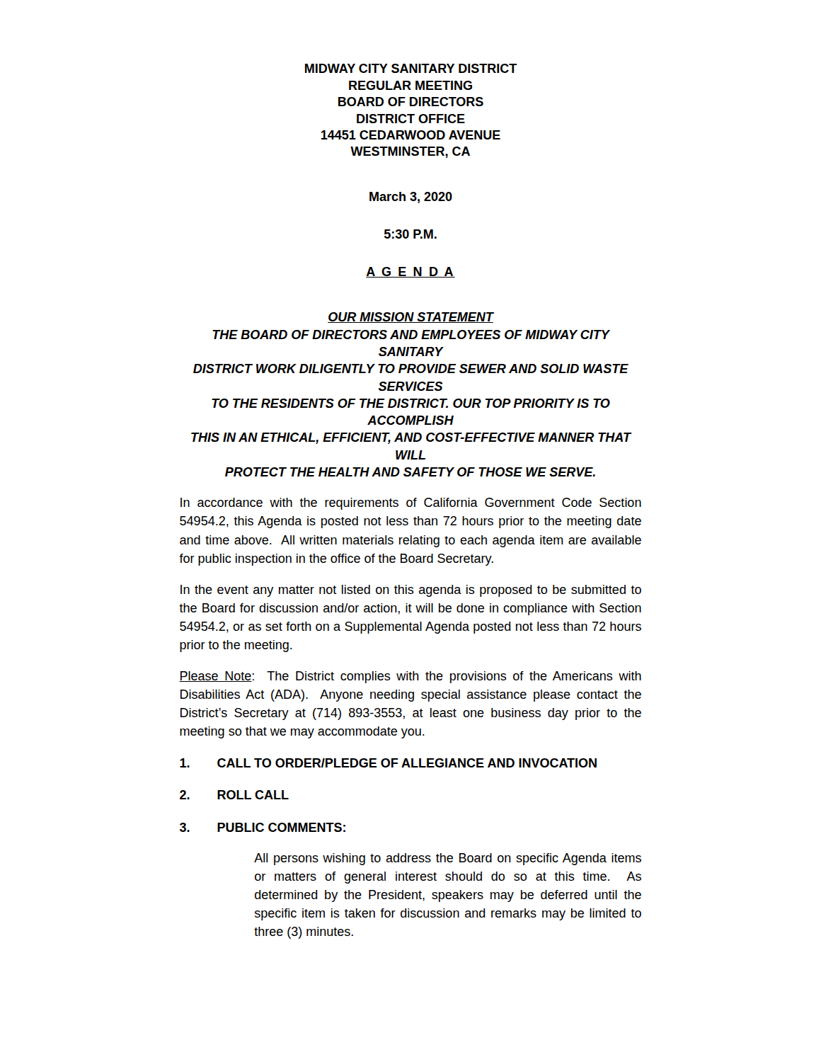MIDWAY CITY SANITARY DISTRICT
REGULAR MEETING
BOARD OF DIRECTORS
DISTRICT OFFICE
14451 CEDARWOOD AVENUE
WESTMINSTER, CA
March 3, 2020
5:30 P.M.
A G E N D A
OUR MISSION STATEMENT
THE BOARD OF DIRECTORS AND EMPLOYEES OF MIDWAY CITY SANITARY
DISTRICT WORK DILIGENTLY TO PROVIDE SEWER AND SOLID WASTE SERVICES
TO THE RESIDENTS OF THE DISTRICT. OUR TOP PRIORITY IS TO ACCOMPLISH
THIS IN AN ETHICAL, EFFICIENT, AND COST-EFFECTIVE MANNER THAT WILL
PROTECT THE HEALTH AND SAFETY OF THOSE WE SERVE.
In accordance with the requirements of California Government Code Section 54954.2, this Agenda is posted not less than 72 hours prior to the meeting date and time above. All written materials relating to each agenda item are available for public inspection in the office of the Board Secretary.
In the event any matter not listed on this agenda is proposed to be submitted to the Board for discussion and/or action, it will be done in compliance with Section 54954.2, or as set forth on a Supplemental Agenda posted not less than 72 hours prior to the meeting.
Please Note: The District complies with the provisions of the Americans with Disabilities Act (ADA). Anyone needing special assistance please contact the District’s Secretary at (714) 893-3553, at least one business day prior to the meeting so that we may accommodate you.
1. CALL TO ORDER/PLEDGE OF ALLEGIANCE AND INVOCATION
2. ROLL CALL
3. PUBLIC COMMENTS:
All persons wishing to address the Board on specific Agenda items or matters of general interest should do so at this time. As determined by the President, speakers may be deferred until the specific item is taken for discussion and remarks may be limited to three (3) minutes.